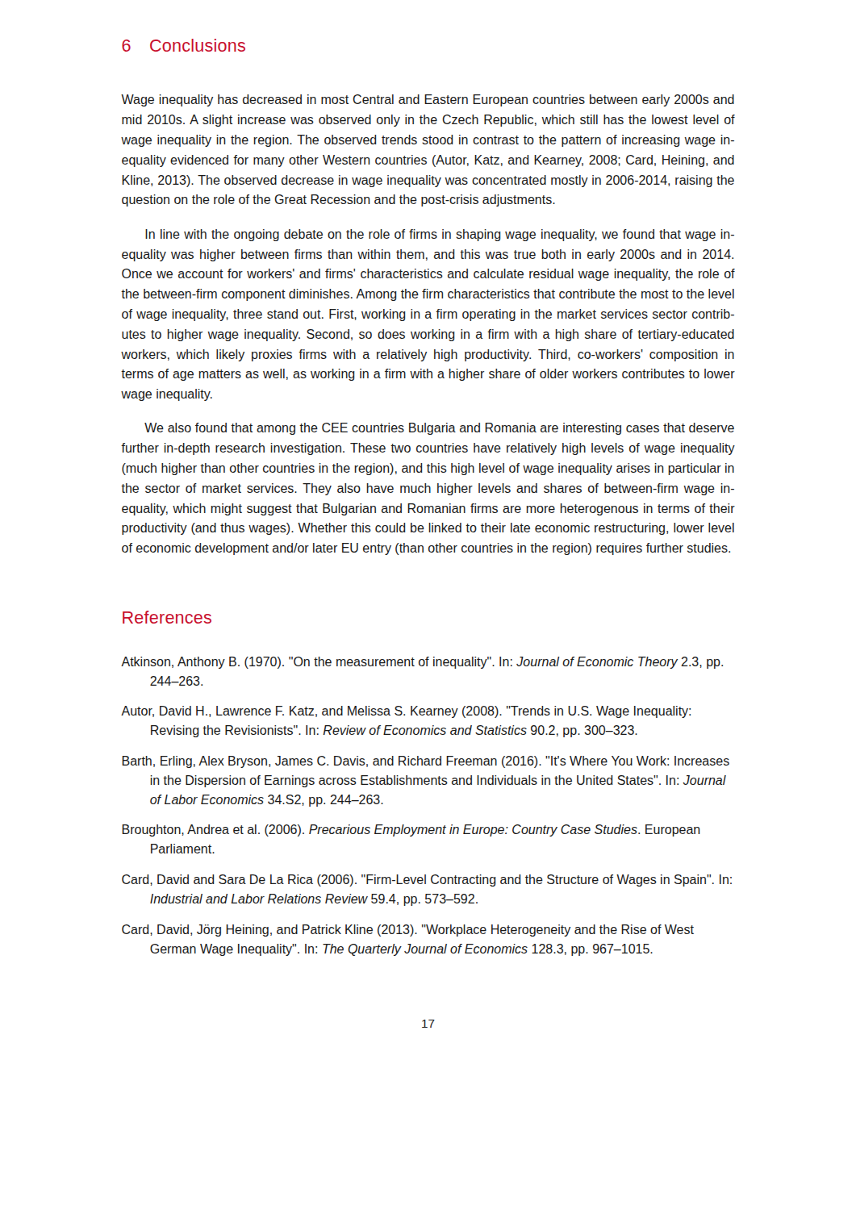6 Conclusions
Wage inequality has decreased in most Central and Eastern European countries between early 2000s and mid 2010s. A slight increase was observed only in the Czech Republic, which still has the lowest level of wage inequality in the region. The observed trends stood in contrast to the pattern of increasing wage inequality evidenced for many other Western countries (Autor, Katz, and Kearney, 2008; Card, Heining, and Kline, 2013). The observed decrease in wage inequality was concentrated mostly in 2006-2014, raising the question on the role of the Great Recession and the post-crisis adjustments.
In line with the ongoing debate on the role of firms in shaping wage inequality, we found that wage inequality was higher between firms than within them, and this was true both in early 2000s and in 2014. Once we account for workers' and firms' characteristics and calculate residual wage inequality, the role of the between-firm component diminishes. Among the firm characteristics that contribute the most to the level of wage inequality, three stand out. First, working in a firm operating in the market services sector contributes to higher wage inequality. Second, so does working in a firm with a high share of tertiary-educated workers, which likely proxies firms with a relatively high productivity. Third, co-workers' composition in terms of age matters as well, as working in a firm with a higher share of older workers contributes to lower wage inequality.
We also found that among the CEE countries Bulgaria and Romania are interesting cases that deserve further in-depth research investigation. These two countries have relatively high levels of wage inequality (much higher than other countries in the region), and this high level of wage inequality arises in particular in the sector of market services. They also have much higher levels and shares of between-firm wage inequality, which might suggest that Bulgarian and Romanian firms are more heterogenous in terms of their productivity (and thus wages). Whether this could be linked to their late economic restructuring, lower level of economic development and/or later EU entry (than other countries in the region) requires further studies.
References
Atkinson, Anthony B. (1970). "On the measurement of inequality". In: Journal of Economic Theory 2.3, pp. 244–263.
Autor, David H., Lawrence F. Katz, and Melissa S. Kearney (2008). "Trends in U.S. Wage Inequality: Revising the Revisionists". In: Review of Economics and Statistics 90.2, pp. 300–323.
Barth, Erling, Alex Bryson, James C. Davis, and Richard Freeman (2016). "It's Where You Work: Increases in the Dispersion of Earnings across Establishments and Individuals in the United States". In: Journal of Labor Economics 34.S2, pp. 244–263.
Broughton, Andrea et al. (2006). Precarious Employment in Europe: Country Case Studies. European Parliament.
Card, David and Sara De La Rica (2006). "Firm-Level Contracting and the Structure of Wages in Spain". In: Industrial and Labor Relations Review 59.4, pp. 573–592.
Card, David, Jörg Heining, and Patrick Kline (2013). "Workplace Heterogeneity and the Rise of West German Wage Inequality". In: The Quarterly Journal of Economics 128.3, pp. 967–1015.
17